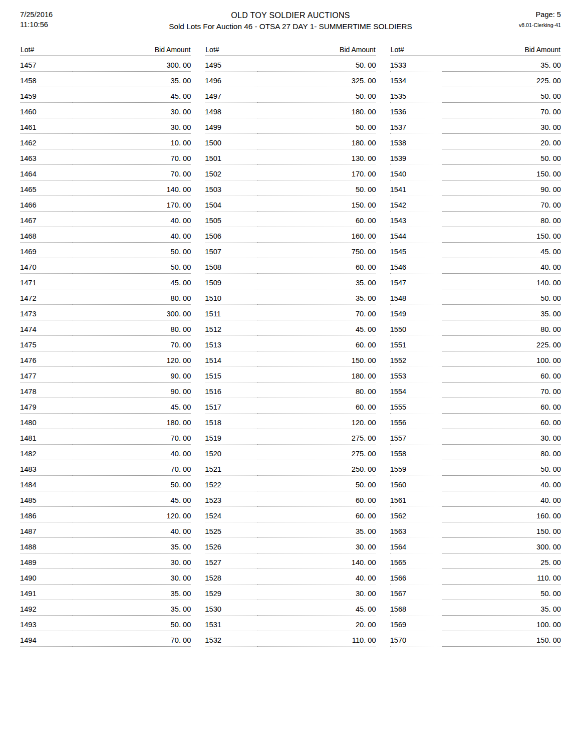7/25/2016
11:10:56
Page: 5
v8.01-Clerking-41
OLD TOY SOLDIER AUCTIONS
Sold Lots For Auction 46 - OTSA 27 DAY 1- SUMMERTIME SOLDIERS
| Lot# | Bid Amount |
| --- | --- |
| 1457 | 300. 00 |
| 1458 | 35. 00 |
| 1459 | 45. 00 |
| 1460 | 30. 00 |
| 1461 | 30. 00 |
| 1462 | 10. 00 |
| 1463 | 70. 00 |
| 1464 | 70. 00 |
| 1465 | 140. 00 |
| 1466 | 170. 00 |
| 1467 | 40. 00 |
| 1468 | 40. 00 |
| 1469 | 50. 00 |
| 1470 | 50. 00 |
| 1471 | 45. 00 |
| 1472 | 80. 00 |
| 1473 | 300. 00 |
| 1474 | 80. 00 |
| 1475 | 70. 00 |
| 1476 | 120. 00 |
| 1477 | 90. 00 |
| 1478 | 90. 00 |
| 1479 | 45. 00 |
| 1480 | 180. 00 |
| 1481 | 70. 00 |
| 1482 | 40. 00 |
| 1483 | 70. 00 |
| 1484 | 50. 00 |
| 1485 | 45. 00 |
| 1486 | 120. 00 |
| 1487 | 40. 00 |
| 1488 | 35. 00 |
| 1489 | 30. 00 |
| 1490 | 30. 00 |
| 1491 | 35. 00 |
| 1492 | 35. 00 |
| 1493 | 50. 00 |
| 1494 | 70. 00 |
| Lot# | Bid Amount |
| --- | --- |
| 1495 | 50. 00 |
| 1496 | 325. 00 |
| 1497 | 50. 00 |
| 1498 | 180. 00 |
| 1499 | 50. 00 |
| 1500 | 180. 00 |
| 1501 | 130. 00 |
| 1502 | 170. 00 |
| 1503 | 50. 00 |
| 1504 | 150. 00 |
| 1505 | 60. 00 |
| 1506 | 160. 00 |
| 1507 | 750. 00 |
| 1508 | 60. 00 |
| 1509 | 35. 00 |
| 1510 | 35. 00 |
| 1511 | 70. 00 |
| 1512 | 45. 00 |
| 1513 | 60. 00 |
| 1514 | 150. 00 |
| 1515 | 180. 00 |
| 1516 | 80. 00 |
| 1517 | 60. 00 |
| 1518 | 120. 00 |
| 1519 | 275. 00 |
| 1520 | 275. 00 |
| 1521 | 250. 00 |
| 1522 | 50. 00 |
| 1523 | 60. 00 |
| 1524 | 60. 00 |
| 1525 | 35. 00 |
| 1526 | 30. 00 |
| 1527 | 140. 00 |
| 1528 | 40. 00 |
| 1529 | 30. 00 |
| 1530 | 45. 00 |
| 1531 | 20. 00 |
| 1532 | 110. 00 |
| Lot# | Bid Amount |
| --- | --- |
| 1533 | 35. 00 |
| 1534 | 225. 00 |
| 1535 | 50. 00 |
| 1536 | 70. 00 |
| 1537 | 30. 00 |
| 1538 | 20. 00 |
| 1539 | 50. 00 |
| 1540 | 150. 00 |
| 1541 | 90. 00 |
| 1542 | 70. 00 |
| 1543 | 80. 00 |
| 1544 | 150. 00 |
| 1545 | 45. 00 |
| 1546 | 40. 00 |
| 1547 | 140. 00 |
| 1548 | 50. 00 |
| 1549 | 35. 00 |
| 1550 | 80. 00 |
| 1551 | 225. 00 |
| 1552 | 100. 00 |
| 1553 | 60. 00 |
| 1554 | 70. 00 |
| 1555 | 60. 00 |
| 1556 | 60. 00 |
| 1557 | 30. 00 |
| 1558 | 80. 00 |
| 1559 | 50. 00 |
| 1560 | 40. 00 |
| 1561 | 40. 00 |
| 1562 | 160. 00 |
| 1563 | 150. 00 |
| 1564 | 300. 00 |
| 1565 | 25. 00 |
| 1566 | 110. 00 |
| 1567 | 50. 00 |
| 1568 | 35. 00 |
| 1569 | 100. 00 |
| 1570 | 150. 00 |